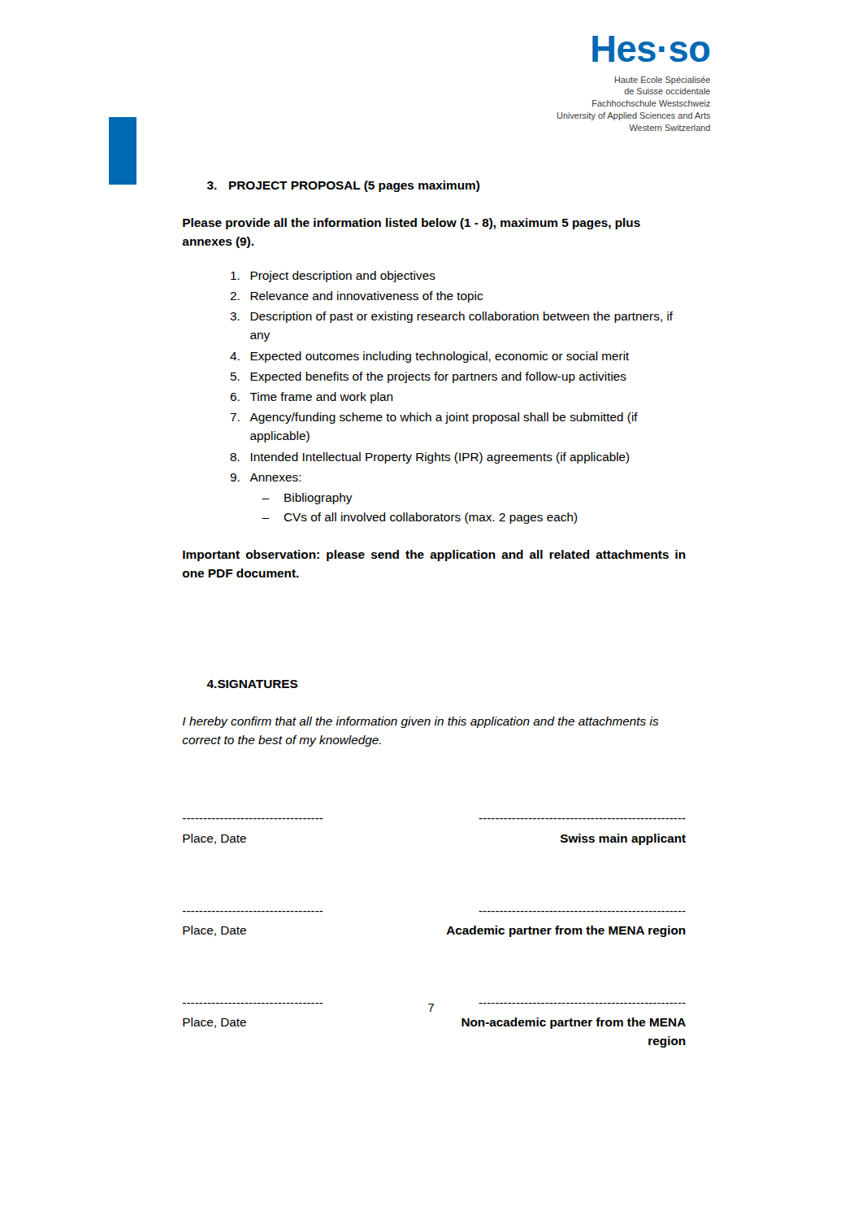Hes·so
Haute Ecole Spécialisée
de Suisse occidentale
Fachhochschule Westschweiz
University of Applied Sciences and Arts
Western Switzerland
3. PROJECT PROPOSAL (5 pages maximum)
Please provide all the information listed below (1 - 8), maximum 5 pages, plus annexes (9).
Project description and objectives
Relevance and innovativeness of the topic
Description of past or existing research collaboration between the partners, if any
Expected outcomes including technological, economic or social merit
Expected benefits of the projects for partners and follow-up activities
Time frame and work plan
Agency/funding scheme to which a joint proposal shall be submitted (if applicable)
Intended Intellectual Property Rights (IPR) agreements (if applicable)
Annexes:
Bibliography
CVs of all involved collaborators (max. 2 pages each)
Important observation: please send the application and all related attachments in one PDF document.
4. SIGNATURES
I hereby confirm that all the information given in this application and the attachments is correct to the best of my knowledge.
----------------------------------
Place, Date
--------------------------------------------------
Swiss main applicant
----------------------------------
Place, Date
--------------------------------------------------
Academic partner from the MENA region
----------------------------------
Place, Date
--------------------------------------------------
Non-academic partner from the MENA region
7